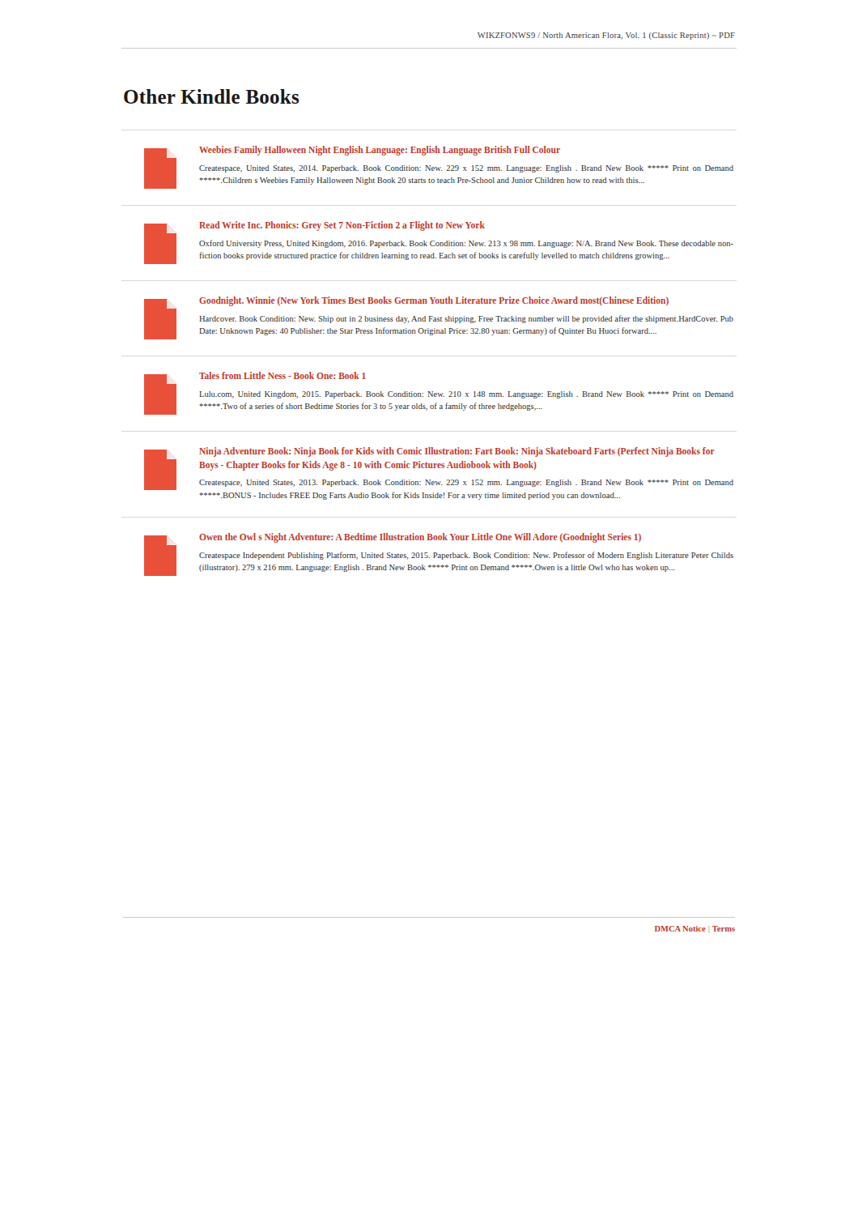WIKZFONWS9 / North American Flora, Vol. 1 (Classic Reprint) ~ PDF
Other Kindle Books
Weebies Family Halloween Night English Language: English Language British Full Colour
Createspace, United States, 2014. Paperback. Book Condition: New. 229 x 152 mm. Language: English . Brand New Book ***** Print on Demand *****.Children s Weebies Family Halloween Night Book 20 starts to teach Pre-School and Junior Children how to read with this...
Read Write Inc. Phonics: Grey Set 7 Non-Fiction 2 a Flight to New York
Oxford University Press, United Kingdom, 2016. Paperback. Book Condition: New. 213 x 98 mm. Language: N/A. Brand New Book. These decodable non-fiction books provide structured practice for children learning to read. Each set of books is carefully levelled to match childrens growing...
Goodnight. Winnie (New York Times Best Books German Youth Literature Prize Choice Award most(Chinese Edition)
Hardcover. Book Condition: New. Ship out in 2 business day, And Fast shipping, Free Tracking number will be provided after the shipment.HardCover. Pub Date: Unknown Pages: 40 Publisher: the Star Press Information Original Price: 32.80 yuan: Germany) of Quinter Bu Huoci forward....
Tales from Little Ness - Book One: Book 1
Lulu.com, United Kingdom, 2015. Paperback. Book Condition: New. 210 x 148 mm. Language: English . Brand New Book ***** Print on Demand *****.Two of a series of short Bedtime Stories for 3 to 5 year olds, of a family of three hedgehogs,...
Ninja Adventure Book: Ninja Book for Kids with Comic Illustration: Fart Book: Ninja Skateboard Farts (Perfect Ninja Books for Boys - Chapter Books for Kids Age 8 - 10 with Comic Pictures Audiobook with Book)
Createspace, United States, 2013. Paperback. Book Condition: New. 229 x 152 mm. Language: English . Brand New Book ***** Print on Demand *****.BONUS - Includes FREE Dog Farts Audio Book for Kids Inside! For a very time limited period you can download...
Owen the Owl s Night Adventure: A Bedtime Illustration Book Your Little One Will Adore (Goodnight Series 1)
Createspace Independent Publishing Platform, United States, 2015. Paperback. Book Condition: New. Professor of Modern English Literature Peter Childs (illustrator). 279 x 216 mm. Language: English . Brand New Book ***** Print on Demand *****.Owen is a little Owl who has woken up...
DMCA Notice|Terms